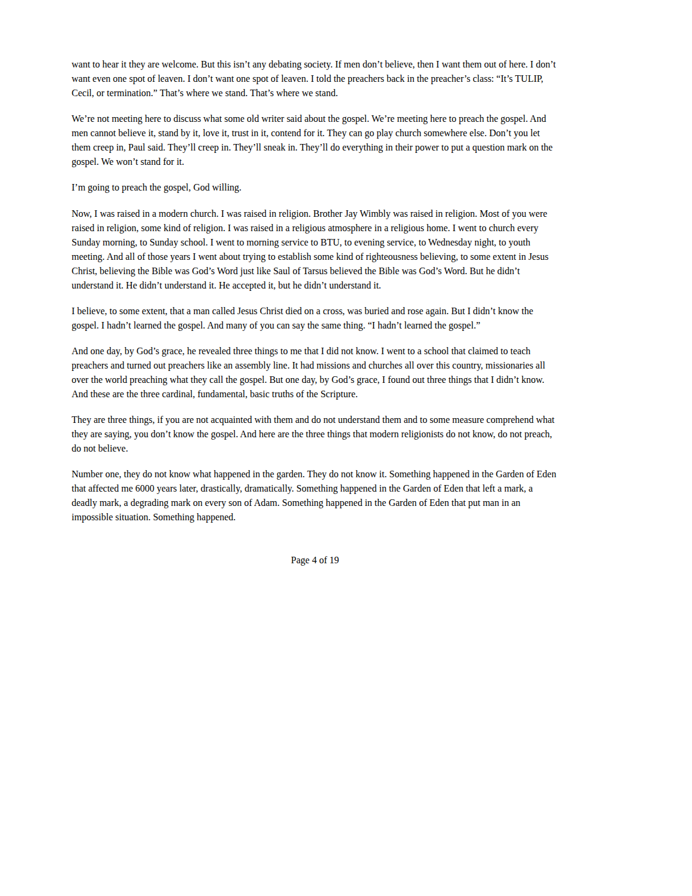want to hear it they are welcome. But this isn’t any debating society. If men don’t believe, then I want them out of here. I don’t want even one spot of leaven. I don’t want one spot of leaven. I told the preachers back in the preacher’s class: “It’s TULIP, Cecil, or termination.” That’s where we stand. That’s where we stand.
We’re not meeting here to discuss what some old writer said about the gospel. We’re meeting here to preach the gospel. And men cannot believe it, stand by it, love it, trust in it, contend for it. They can go play church somewhere else. Don’t you let them creep in, Paul said. They’ll creep in. They’ll sneak in. They’ll do everything in their power to put a question mark on the gospel. We won’t stand for it.
I’m going to preach the gospel, God willing.
Now, I was raised in a modern church. I was raised in religion. Brother Jay Wimbly was raised in religion. Most of you were raised in religion, some kind of religion. I was raised in a religious atmosphere in a religious home. I went to church every Sunday morning, to Sunday school. I went to morning service to BTU, to evening service, to Wednesday night, to youth meeting. And all of those years I went about trying to establish some kind of righteousness believing, to some extent in Jesus Christ, believing the Bible was God’s Word just like Saul of Tarsus believed the Bible was God’s Word. But he didn’t understand it. He didn’t understand it. He accepted it, but he didn’t understand it.
I believe, to some extent, that a man called Jesus Christ died on a cross, was buried and rose again. But I didn’t know the gospel. I hadn’t learned the gospel. And many of you can say the same thing. “I hadn’t learned the gospel.”
And one day, by God’s grace, he revealed three things to me that I did not know. I went to a school that claimed to teach preachers and turned out preachers like an assembly line. It had missions and churches all over this country, missionaries all over the world preaching what they call the gospel. But one day, by God’s grace, I found out three things that I didn’t know. And these are the three cardinal, fundamental, basic truths of the Scripture.
They are three things, if you are not acquainted with them and do not understand them and to some measure comprehend what they are saying, you don’t know the gospel. And here are the three things that modern religionists do not know, do not preach, do not believe.
Number one, they do not know what happened in the garden. They do not know it. Something happened in the Garden of Eden that affected me 6000 years later, drastically, dramatically. Something happened in the Garden of Eden that left a mark, a deadly mark, a degrading mark on every son of Adam. Something happened in the Garden of Eden that put man in an impossible situation. Something happened.
Page 4 of 19